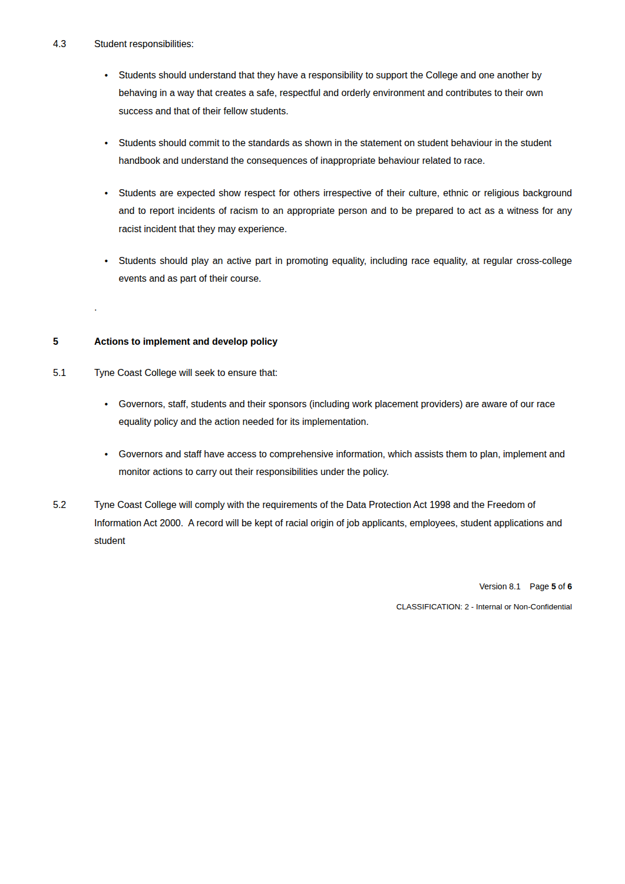4.3
Student responsibilities:
Students should understand that they have a responsibility to support the College and one another by behaving in a way that creates a safe, respectful and orderly environment and contributes to their own success and that of their fellow students.
Students should commit to the standards as shown in the statement on student behaviour in the student handbook and understand the consequences of inappropriate behaviour related to race.
Students are expected show respect for others irrespective of their culture, ethnic or religious background and to report incidents of racism to an appropriate person and to be prepared to act as a witness for any racist incident that they may experience.
Students should play an active part in promoting equality, including race equality, at regular cross-college events and as part of their course.
.
5 Actions to implement and develop policy
5.1
Tyne Coast College will seek to ensure that:
Governors, staff, students and their sponsors (including work placement providers) are aware of our race equality policy and the action needed for its implementation.
Governors and staff have access to comprehensive information, which assists them to plan, implement and monitor actions to carry out their responsibilities under the policy.
5.2
Tyne Coast College will comply with the requirements of the Data Protection Act 1998 and the Freedom of Information Act 2000. A record will be kept of racial origin of job applicants, employees, student applications and student
Version 8.1 Page 5 of 6
CLASSIFICATION: 2 - Internal or Non-Confidential